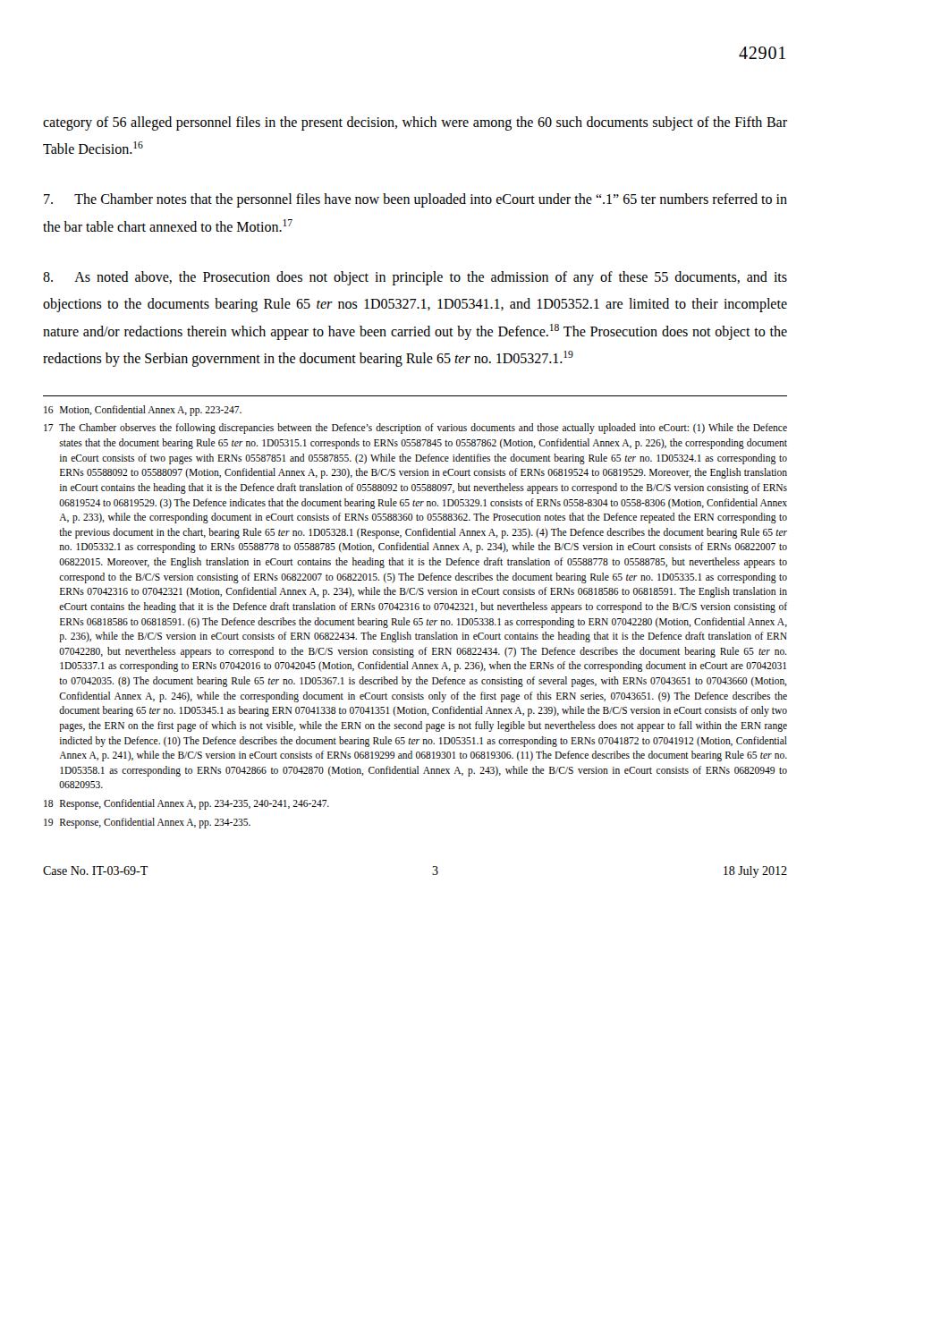42901
category of 56 alleged personnel files in the present decision, which were among the 60 such documents subject of the Fifth Bar Table Decision.16
7. The Chamber notes that the personnel files have now been uploaded into eCourt under the “.1” 65 ter numbers referred to in the bar table chart annexed to the Motion.17
8. As noted above, the Prosecution does not object in principle to the admission of any of these 55 documents, and its objections to the documents bearing Rule 65 ter nos 1D05327.1, 1D05341.1, and 1D05352.1 are limited to their incomplete nature and/or redactions therein which appear to have been carried out by the Defence.18 The Prosecution does not object to the redactions by the Serbian government in the document bearing Rule 65 ter no. 1D05327.1.19
16 Motion, Confidential Annex A, pp. 223-247.
17 The Chamber observes the following discrepancies between the Defence’s description of various documents and those actually uploaded into eCourt: (1) While the Defence states that the document bearing Rule 65 ter no. 1D05315.1 corresponds to ERNs 05587845 to 05587862 (Motion, Confidential Annex A, p. 226), the corresponding document in eCourt consists of two pages with ERNs 05587851 and 05587855. (2) While the Defence identifies the document bearing Rule 65 ter no. 1D05324.1 as corresponding to ERNs 05588092 to 05588097 (Motion, Confidential Annex A, p. 230), the B/C/S version in eCourt consists of ERNs 06819524 to 06819529. Moreover, the English translation in eCourt contains the heading that it is the Defence draft translation of 05588092 to 05588097, but nevertheless appears to correspond to the B/C/S version consisting of ERNs 06819524 to 06819529. (3) The Defence indicates that the document bearing Rule 65 ter no. 1D05329.1 consists of ERNs 0558-8304 to 0558-8306 (Motion, Confidential Annex A, p. 233), while the corresponding document in eCourt consists of ERNs 05588360 to 05588362. The Prosecution notes that the Defence repeated the ERN corresponding to the previous document in the chart, bearing Rule 65 ter no. 1D05328.1 (Response, Confidential Annex A, p. 235). (4) The Defence describes the document bearing Rule 65 ter no. 1D05332.1 as corresponding to ERNs 05588778 to 05588785 (Motion, Confidential Annex A, p. 234), while the B/C/S version in eCourt consists of ERNs 06822007 to 06822015. Moreover, the English translation in eCourt contains the heading that it is the Defence draft translation of 05588778 to 05588785, but nevertheless appears to correspond to the B/C/S version consisting of ERNs 06822007 to 06822015. (5) The Defence describes the document bearing Rule 65 ter no. 1D05335.1 as corresponding to ERNs 07042316 to 07042321 (Motion, Confidential Annex A, p. 234), while the B/C/S version in eCourt consists of ERNs 06818586 to 06818591. The English translation in eCourt contains the heading that it is the Defence draft translation of ERNs 07042316 to 07042321, but nevertheless appears to correspond to the B/C/S version consisting of ERNs 06818586 to 06818591. (6) The Defence describes the document bearing Rule 65 ter no. 1D05338.1 as corresponding to ERN 07042280 (Motion, Confidential Annex A, p. 236), while the B/C/S version in eCourt consists of ERN 06822434. The English translation in eCourt contains the heading that it is the Defence draft translation of ERN 07042280, but nevertheless appears to correspond to the B/C/S version consisting of ERN 06822434. (7) The Defence describes the document bearing Rule 65 ter no. 1D05337.1 as corresponding to ERNs 07042016 to 07042045 (Motion, Confidential Annex A, p. 236), when the ERNs of the corresponding document in eCourt are 07042031 to 07042035. (8) The document bearing Rule 65 ter no. 1D05367.1 is described by the Defence as consisting of several pages, with ERNs 07043651 to 07043660 (Motion, Confidential Annex A, p. 246), while the corresponding document in eCourt consists only of the first page of this ERN series, 07043651. (9) The Defence describes the document bearing 65 ter no. 1D05345.1 as bearing ERN 07041338 to 07041351 (Motion, Confidential Annex A, p. 239), while the B/C/S version in eCourt consists of only two pages, the ERN on the first page of which is not visible, while the ERN on the second page is not fully legible but nevertheless does not appear to fall within the ERN range indicted by the Defence. (10) The Defence describes the document bearing Rule 65 ter no. 1D05351.1 as corresponding to ERNs 07041872 to 07041912 (Motion, Confidential Annex A, p. 241), while the B/C/S version in eCourt consists of ERNs 06819299 and 06819301 to 06819306. (11) The Defence describes the document bearing Rule 65 ter no. 1D05358.1 as corresponding to ERNs 07042866 to 07042870 (Motion, Confidential Annex A, p. 243), while the B/C/S version in eCourt consists of ERNs 06820949 to 06820953.
18 Response, Confidential Annex A, pp. 234-235, 240-241, 246-247.
19 Response, Confidential Annex A, pp. 234-235.
Case No. IT-03-69-T 3 18 July 2012